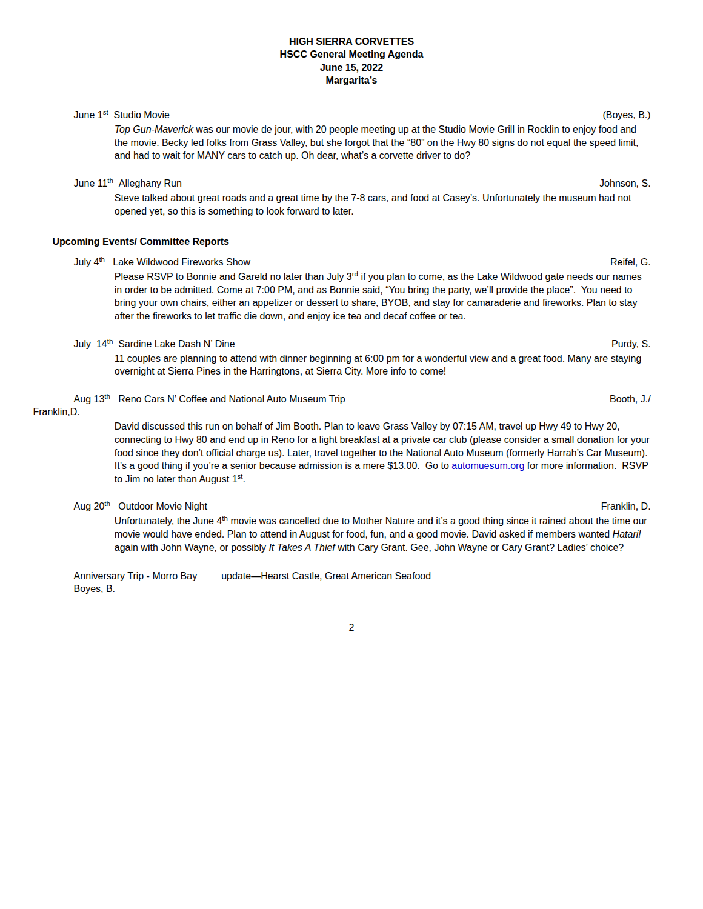HIGH SIERRA CORVETTES HSCC General Meeting Agenda June 15, 2022 Margarita’s
June 1st Studio Movie (Boyes, B.)
Top Gun-Maverick was our movie de jour, with 20 people meeting up at the Studio Movie Grill in Rocklin to enjoy food and the movie. Becky led folks from Grass Valley, but she forgot that the “80” on the Hwy 80 signs do not equal the speed limit, and had to wait for MANY cars to catch up. Oh dear, what’s a corvette driver to do?
June 11th Alleghany Run Johnson, S.
Steve talked about great roads and a great time by the 7-8 cars, and food at Casey’s. Unfortunately the museum had not opened yet, so this is something to look forward to later.
Upcoming Events/ Committee Reports
July 4th Lake Wildwood Fireworks Show Reifel, G.
Please RSVP to Bonnie and Gareld no later than July 3rd if you plan to come, as the Lake Wildwood gate needs our names in order to be admitted. Come at 7:00 PM, and as Bonnie said, “You bring the party, we’ll provide the place”. You need to bring your own chairs, either an appetizer or dessert to share, BYOB, and stay for camaraderie and fireworks. Plan to stay after the fireworks to let traffic die down, and enjoy ice tea and decaf coffee or tea.
July 14th Sardine Lake Dash N’ Dine Purdy, S.
11 couples are planning to attend with dinner beginning at 6:00 pm for a wonderful view and a great food. Many are staying overnight at Sierra Pines in the Harringtons, at Sierra City. More info to come!
Aug 13th Reno Cars N’ Coffee and National Auto Museum Trip Booth, J./
Franklin,D.
David discussed this run on behalf of Jim Booth. Plan to leave Grass Valley by 07:15 AM, travel up Hwy 49 to Hwy 20, connecting to Hwy 80 and end up in Reno for a light breakfast at a private car club (please consider a small donation for your food since they don’t official charge us). Later, travel together to the National Auto Museum (formerly Harrah’s Car Museum). It’s a good thing if you’re a senior because admission is a mere $13.00. Go to automuesum.org for more information. RSVP to Jim no later than August 1st.
Aug 20th Outdoor Movie Night Franklin, D.
Unfortunately, the June 4th movie was cancelled due to Mother Nature and it’s a good thing since it rained about the time our movie would have ended. Plan to attend in August for food, fun, and a good movie. David asked if members wanted Hatari! again with John Wayne, or possibly It Takes A Thief with Cary Grant. Gee, John Wayne or Cary Grant? Ladies’ choice?
Anniversary Trip - Morro Bay update—Hearst Castle, Great American Seafood
Boyes, B.
2